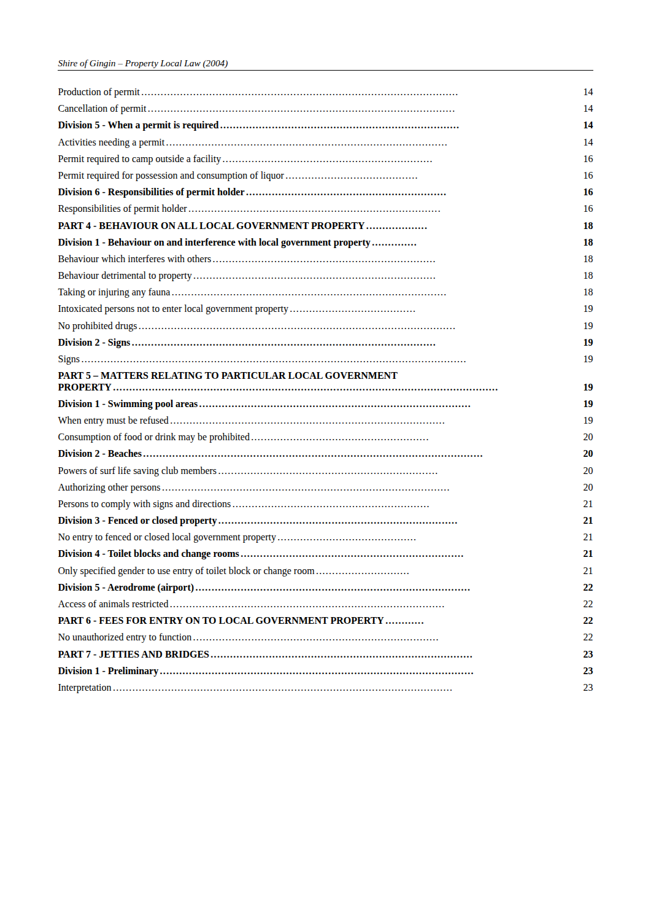Shire of Gingin – Property Local Law (2004)
Production of permit .................................................................................................. 14
Cancellation of permit ............................................................................................... 14
Division 5 - When a permit is required .......................................................................... 14
Activities needing a permit ....................................................................................... 14
Permit required to camp outside a facility ................................................................. 16
Permit required for possession and consumption of liquor ......................................... 16
Division 6 - Responsibilities of permit holder .............................................................. 16
Responsibilities of permit holder .............................................................................. 16
PART 4 - BEHAVIOUR ON ALL LOCAL GOVERNMENT PROPERTY ................... 18
Division 1 - Behaviour on and interference with local government property .............. 18
Behaviour which interferes with others ..................................................................... 18
Behaviour detrimental to property ........................................................................... 18
Taking or injuring any fauna ..................................................................................... 18
Intoxicated persons not to enter local government property ....................................... 19
No prohibited drugs .................................................................................................. 19
Division 2 - Signs .............................................................................................. 19
Signs ....................................................................................................................... 19
PART 5 – MATTERS RELATING TO PARTICULAR LOCAL GOVERNMENT PROPERTY ....................................................................................................................... 19
Division 1 - Swimming pool areas .................................................................................... 19
When entry must be refused ..................................................................................... 19
Consumption of food or drink may be prohibited ....................................................... 20
Division 2 - Beaches ......................................................................................................... 20
Powers of surf life saving club members .................................................................... 20
Authorizing other persons ......................................................................................... 20
Persons to comply with signs and directions ............................................................. 21
Division 3 - Fenced or closed property .......................................................................... 21
No entry to fenced or closed local government property ........................................... 21
Division 4 - Toilet blocks and change rooms ..................................................................... 21
Only specified gender to use entry of toilet block or change room ............................. 21
Division 5 - Aerodrome (airport) ..................................................................................... 22
Access of animals restricted ..................................................................................... 22
PART 6 - FEES FOR ENTRY ON TO LOCAL GOVERNMENT PROPERTY ............ 22
No unauthorized entry to function ............................................................................ 22
PART 7 - JETTIES AND BRIDGES ................................................................................. 23
Division 1 - Preliminary ................................................................................................. 23
Interpretation ......................................................................................................... 23